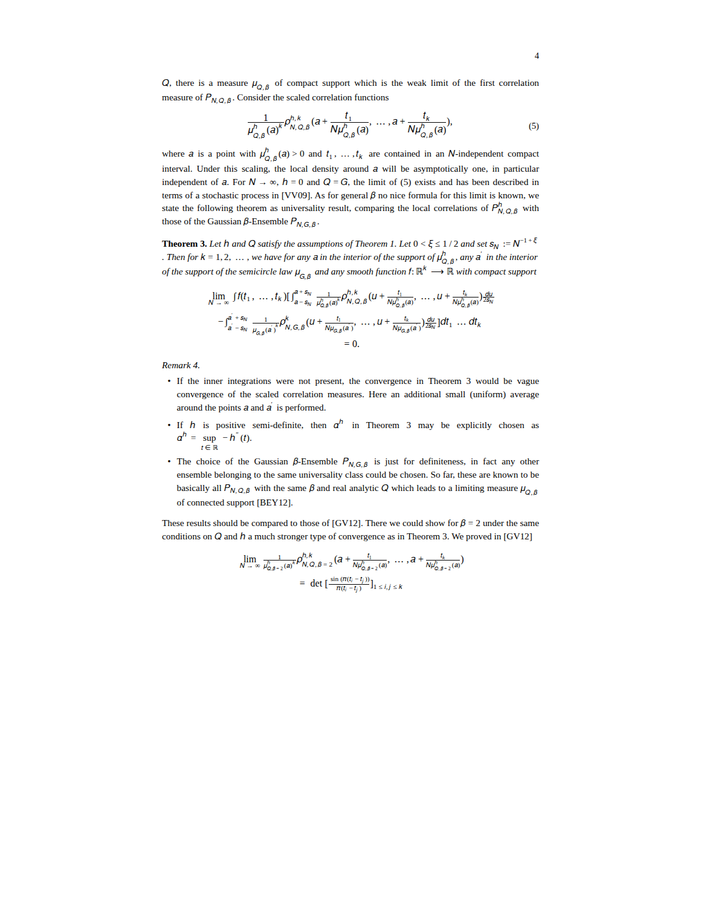4
Q, there is a measure μQ,β of compact support which is the weak limit of the first correlation measure of PN,Q,β. Consider the scaled correlation functions
1 μQ,βh(a)k ρN,Q,βh,k ( a+ t1NμQ,βh(a) ,…, a+ tkNμQ,βh(a) ) , (5)
where a is a point with μQ,βh(a)>0 and t1,…,tk are contained in an N-independent compact interval. Under this scaling, the local density around a will be asymptotically one, in particular independent of a. For N→∞, h=0 and Q=G, the limit of (5) exists and has been described in terms of a stochastic process in [VV09]. As for general β no nice formula for this limit is known, we state the following theorem as universality result, comparing the local correlations of PN,Q,βh with those of the Gaussian β-Ensemble PN,G,β.
Theorem 3. Let h and Q satisfy the assumptions of Theorem 1. Let 0<ξ≤1/2 and set sN:=N−1+ξ. Then for k=1,2,…, we have for any a in the interior of the support of μQ,βh, any a′ in the interior of the support of the semicircle law μG,β and any smooth function f:ℝk⟶ℝ with compact support
limN→∞ ∫ f(t1,…,tk) [ ∫a−sNa+sN 1μQ,βh(a)k ρN,Q,βh,k ( u+t1NμQ,βh(a) ,…, u+tkNμQ,βh(a) ) du2sN − ∫a′−sNa′+sN 1μG,β(a′)k ρN,G,βk ( u+t1NμG,β(a′) ,…, u+tkNμG,β(a′) ) du2sN ] dt1…dtk =0.
Remark 4.
If the inner integrations were not present, the convergence in Theorem 3 would be vague convergence of the scaled correlation measures. Here an additional small (uniform) average around the points a and a′ is performed.
If h is positive semi-definite, then αh in Theorem 3 may be explicitly chosen as αh=supt∈ℝ−h″(t).
The choice of the Gaussian β-Ensemble PN,G,β is just for definiteness, in fact any other ensemble belonging to the same universality class could be chosen. So far, these are known to be basically all PN,Q,β with the same β and real analytic Q which leads to a limiting measure μQ,β of connected support [BEY12].
These results should be compared to those of [GV12]. There we could show for β=2 under the same conditions on Q and h a much stronger type of convergence as in Theorem 3. We proved in [GV12]
limN→∞ 1μQ,β=2h(a)k ρN,Q,β=2h,k ( a+t1NμQ,β=2h(a) ,…, a+tkNμQ,β=2h(a) ) = det [ sin(π(ti−tj)) π(ti−tj) ] 1≤i,j≤k